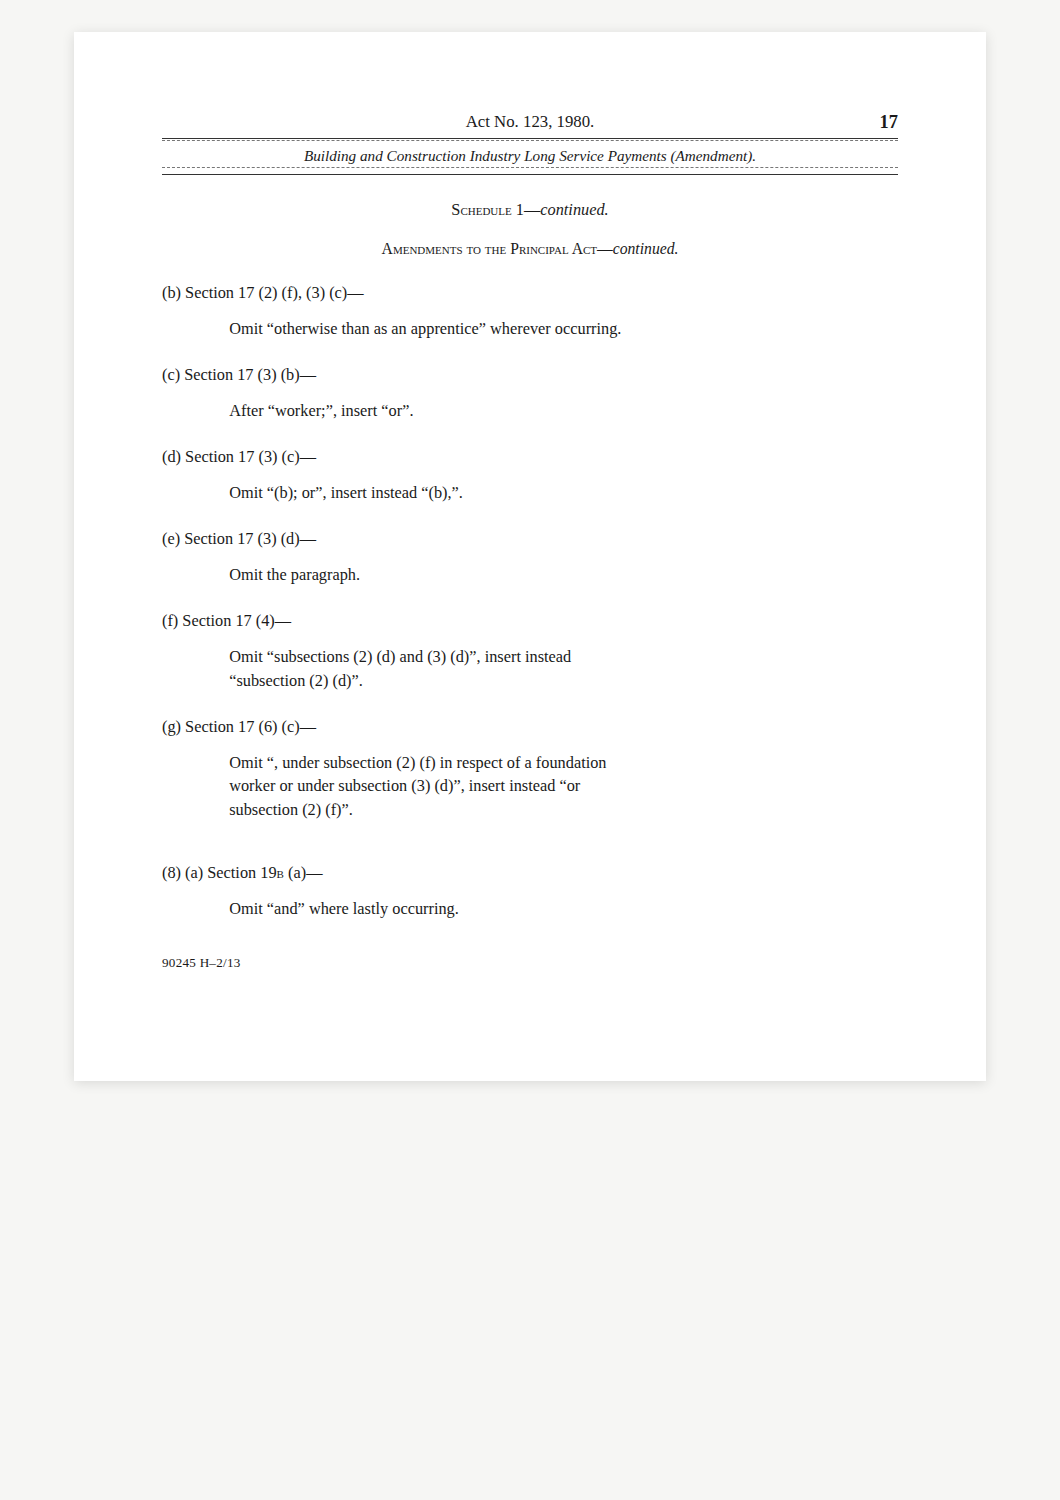Act No. 123, 1980. 17
Building and Construction Industry Long Service Payments (Amendment).
Schedule 1—continued.
Amendments to the Principal Act—continued.
(b) Section 17 (2) (f), (3) (c)—
Omit “otherwise than as an apprentice” wherever occurring.
(c) Section 17 (3) (b)—
After “worker;”, insert “or”.
(d) Section 17 (3) (c)—
Omit “(b); or”, insert instead “(b),”.
(e) Section 17 (3) (d)—
Omit the paragraph.
(f) Section 17 (4)—
Omit “subsections (2) (d) and (3) (d)”, insert instead “subsection (2) (d)”.
(g) Section 17 (6) (c)—
Omit “, under subsection (2) (f) in respect of a foundation worker or under subsection (3) (d)”, insert instead “or subsection (2) (f)”.
(8) (a) Section 19b (a)—
Omit “and” where lastly occurring.
90245 H–2/13